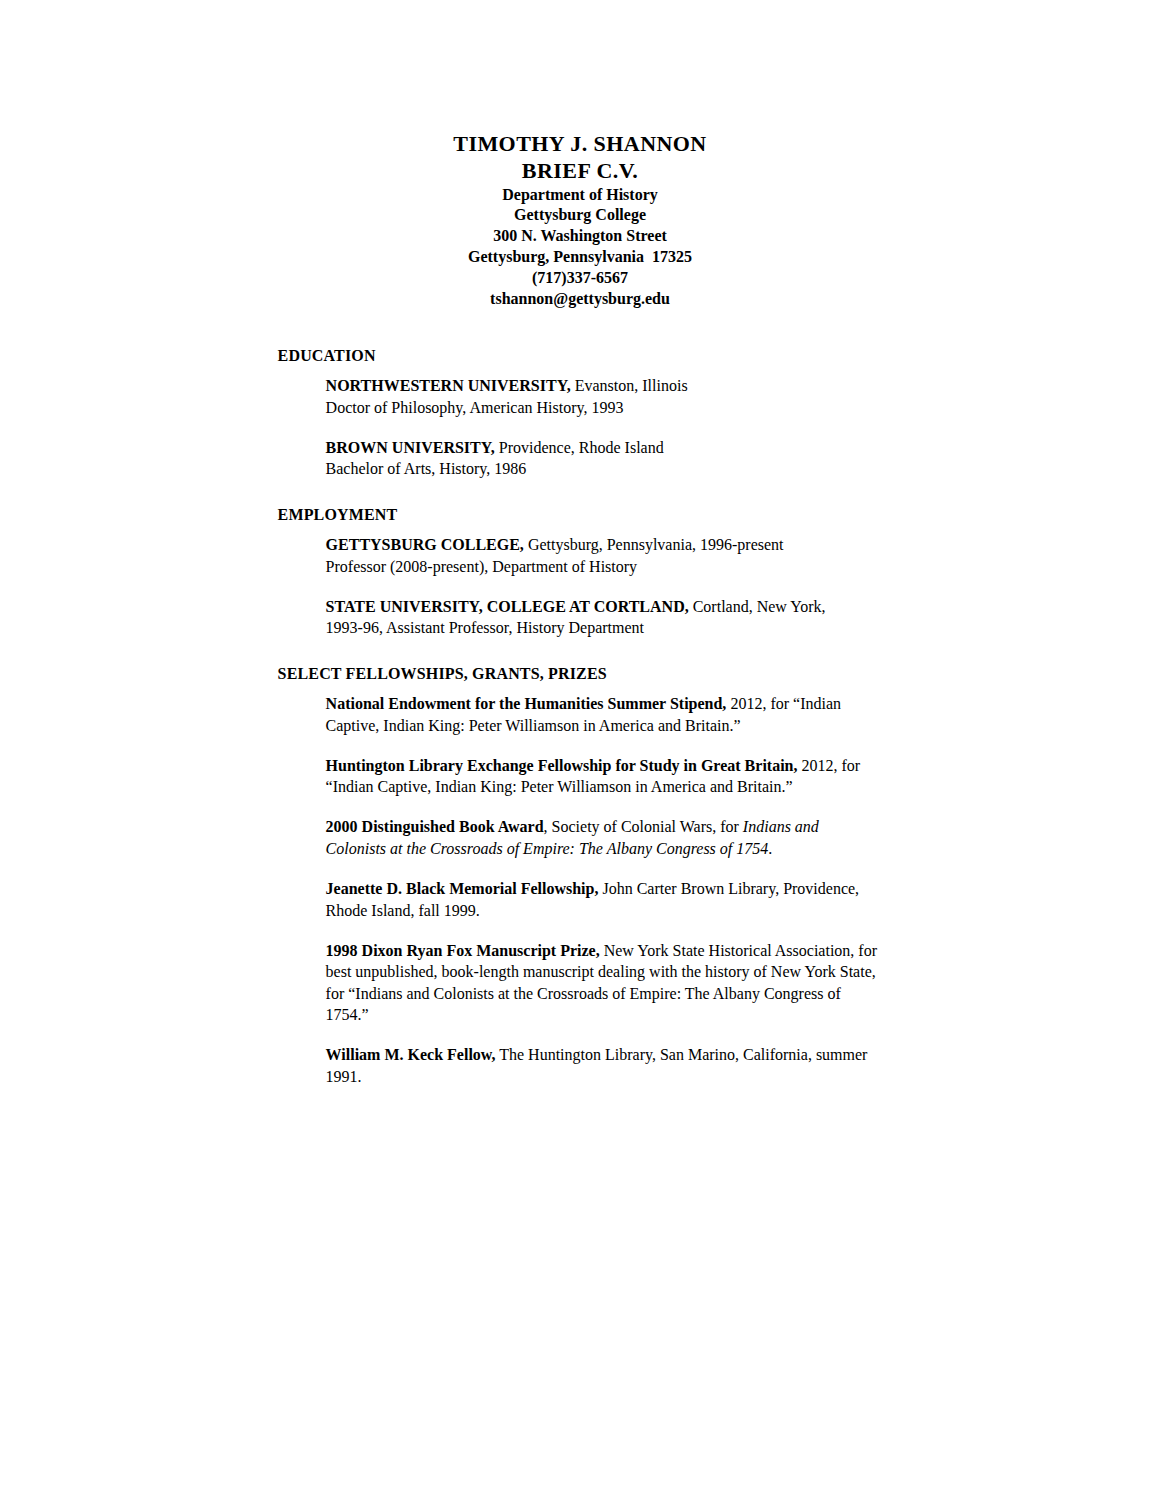TIMOTHY J. SHANNON
BRIEF C.V.
Department of History
Gettysburg College
300 N. Washington Street
Gettysburg, Pennsylvania 17325
(717)337-6567
tshannon@gettysburg.edu
EDUCATION
NORTHWESTERN UNIVERSITY, Evanston, Illinois
Doctor of Philosophy, American History, 1993
BROWN UNIVERSITY, Providence, Rhode Island
Bachelor of Arts, History, 1986
EMPLOYMENT
GETTYSBURG COLLEGE, Gettysburg, Pennsylvania, 1996-present
Professor (2008-present), Department of History
STATE UNIVERSITY, COLLEGE AT CORTLAND, Cortland, New York,
1993-96, Assistant Professor, History Department
SELECT FELLOWSHIPS, GRANTS, PRIZES
National Endowment for the Humanities Summer Stipend, 2012, for “Indian Captive, Indian King: Peter Williamson in America and Britain.”
Huntington Library Exchange Fellowship for Study in Great Britain, 2012, for “Indian Captive, Indian King: Peter Williamson in America and Britain.”
2000 Distinguished Book Award, Society of Colonial Wars, for Indians and Colonists at the Crossroads of Empire: The Albany Congress of 1754.
Jeanette D. Black Memorial Fellowship, John Carter Brown Library, Providence, Rhode Island, fall 1999.
1998 Dixon Ryan Fox Manuscript Prize, New York State Historical Association, for best unpublished, book-length manuscript dealing with the history of New York State, for “Indians and Colonists at the Crossroads of Empire: The Albany Congress of 1754.”
William M. Keck Fellow, The Huntington Library, San Marino, California, summer 1991.